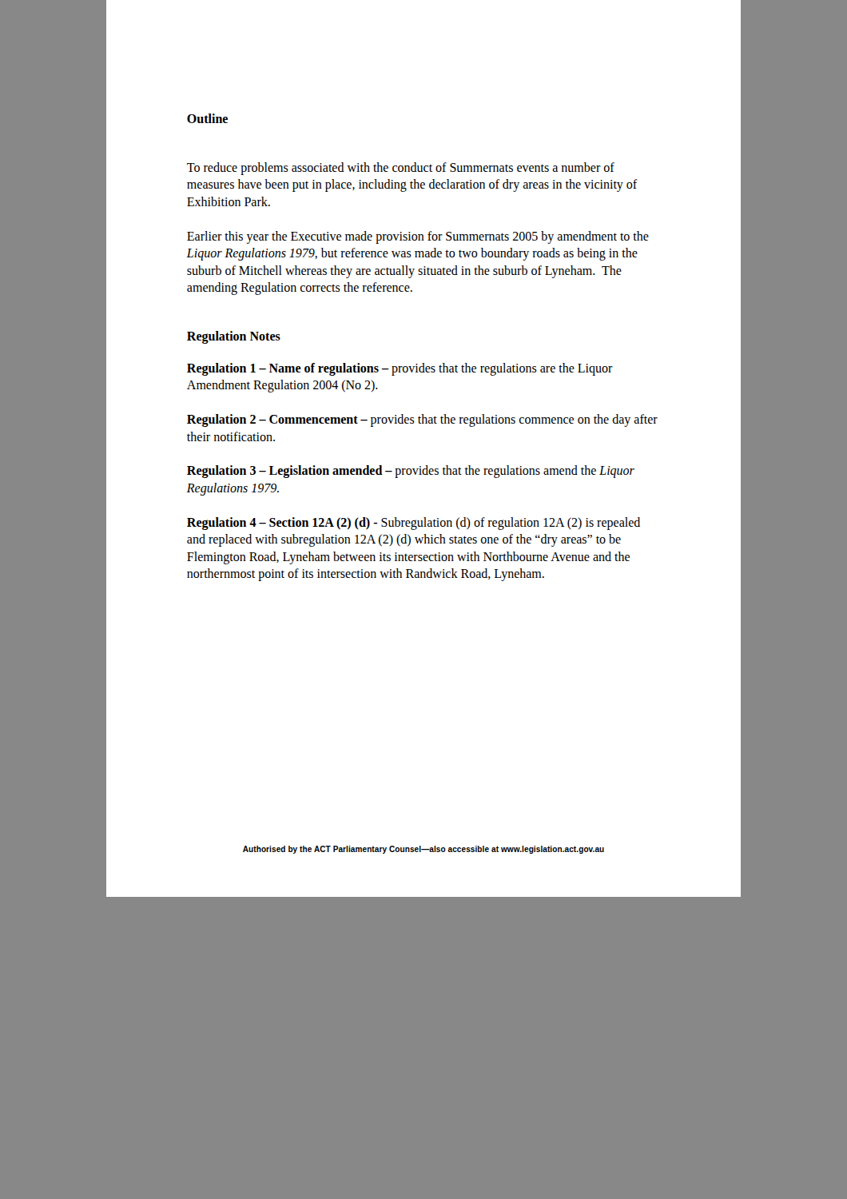Outline
To reduce problems associated with the conduct of Summernats events a number of measures have been put in place, including the declaration of dry areas in the vicinity of Exhibition Park.
Earlier this year the Executive made provision for Summernats 2005 by amendment to the Liquor Regulations 1979, but reference was made to two boundary roads as being in the suburb of Mitchell whereas they are actually situated in the suburb of Lyneham. The amending Regulation corrects the reference.
Regulation Notes
Regulation 1 – Name of regulations – provides that the regulations are the Liquor Amendment Regulation 2004 (No 2).
Regulation 2 – Commencement – provides that the regulations commence on the day after their notification.
Regulation 3 – Legislation amended – provides that the regulations amend the Liquor Regulations 1979.
Regulation 4 – Section 12A (2) (d) - Subregulation (d) of regulation 12A (2) is repealed and replaced with subregulation 12A (2) (d) which states one of the “dry areas” to be Flemington Road, Lyneham between its intersection with Northbourne Avenue and the northernmost point of its intersection with Randwick Road, Lyneham.
Authorised by the ACT Parliamentary Counsel—also accessible at www.legislation.act.gov.au